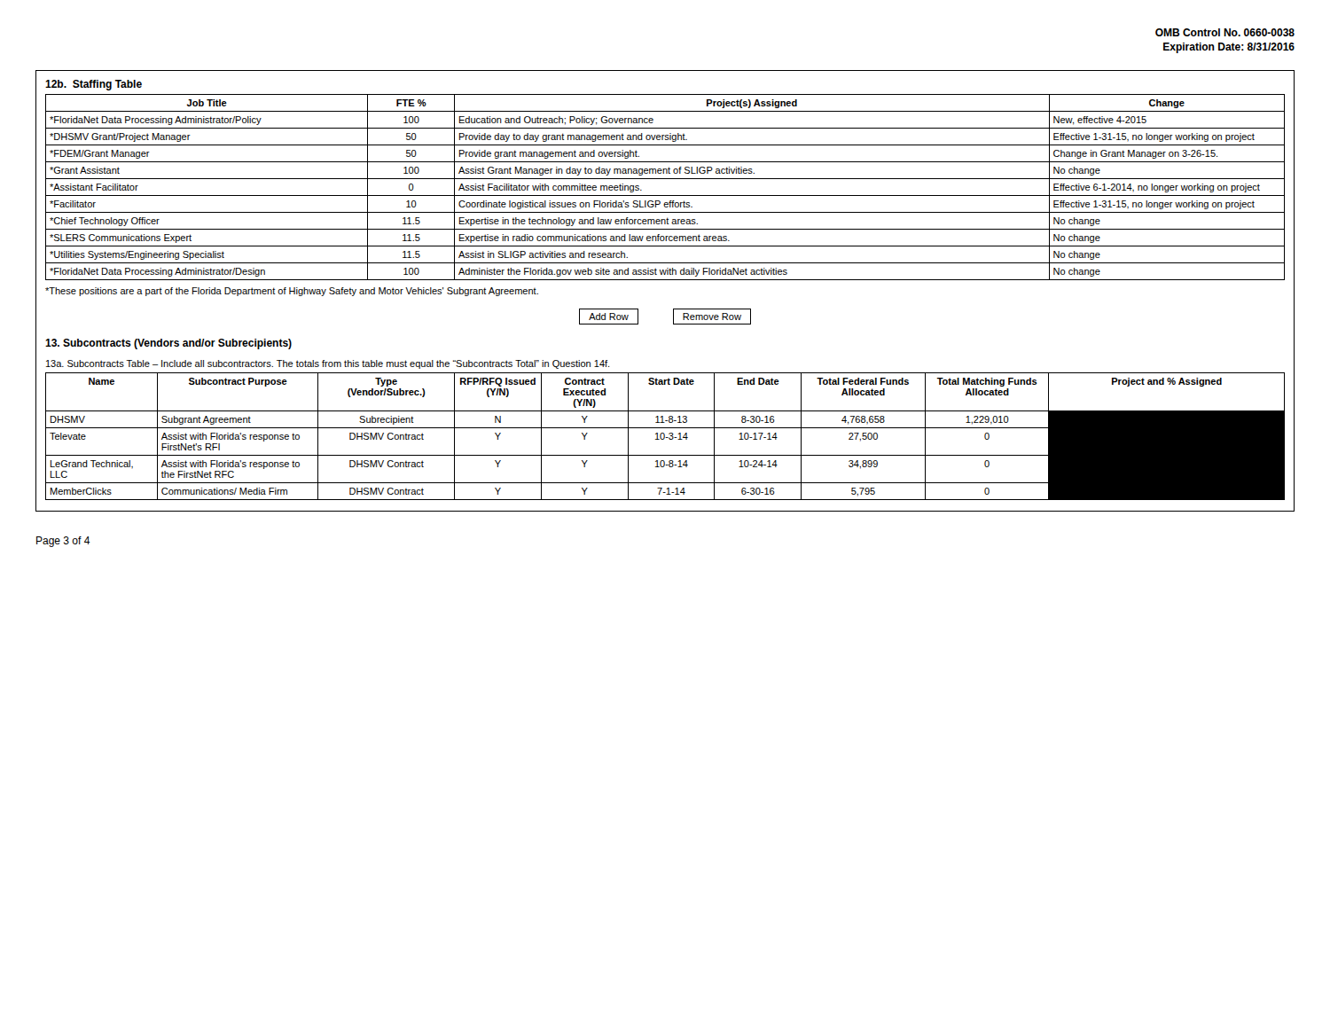OMB Control No. 0660-0038
Expiration Date: 8/31/2016
12b. Staffing Table
| Job Title | FTE % | Project(s) Assigned | Change |
| --- | --- | --- | --- |
| *FloridaNet Data Processing Administrator/Policy | 100 | Education and Outreach; Policy; Governance | New, effective 4-2015 |
| *DHSMV Grant/Project Manager | 50 | Provide day to day grant management and oversight. | Effective 1-31-15, no longer working on project |
| *FDEM/Grant Manager | 50 | Provide grant management and oversight. | Change in Grant Manager on 3-26-15. |
| *Grant Assistant | 100 | Assist Grant Manager in day to day management of SLIGP activities. | No change |
| *Assistant Facilitator | 0 | Assist Facilitator with committee meetings. | Effective 6-1-2014, no longer working on project |
| *Facilitator | 10 | Coordinate logistical issues on Florida's SLIGP efforts. | Effective 1-31-15, no longer working on project |
| *Chief Technology Officer | 11.5 | Expertise in the technology and law enforcement areas. | No change |
| *SLERS Communications Expert | 11.5 | Expertise in radio communications and law enforcement areas. | No change |
| *Utilities Systems/Engineering Specialist | 11.5 | Assist in SLIGP activities and research. | No change |
| *FloridaNet Data Processing Administrator/Design | 100 | Administer the Florida.gov web site and assist with daily FloridaNet activities | No change |
*These positions are a part of the Florida Department of Highway Safety and Motor Vehicles' Subgrant Agreement.
Add Row Remove Row
13. Subcontracts (Vendors and/or Subrecipients)
13a. Subcontracts Table – Include all subcontractors. The totals from this table must equal the “Subcontracts Total” in Question 14f.
| Name | Subcontract Purpose | Type (Vendor/Subrec.) | RFP/RFQ Issued (Y/N) | Contract Executed (Y/N) | Start Date | End Date | Total Federal Funds Allocated | Total Matching Funds Allocated | Project and % Assigned |
| --- | --- | --- | --- | --- | --- | --- | --- | --- | --- |
| DHSMV | Subgrant Agreement | Subrecipient | N | Y | 11-8-13 | 8-30-16 | 4,768,658 | 1,229,010 | |
| Televate | Assist with Florida's response to FirstNet's RFI | DHSMV Contract | Y | Y | 10-3-14 | 10-17-14 | 27,500 | 0 | |
| LeGrand Technical, LLC | Assist with Florida's response to the FirstNet RFC | DHSMV Contract | Y | Y | 10-8-14 | 10-24-14 | 34,899 | 0 | |
| MemberClicks | Communications/ Media Firm | DHSMV Contract | Y | Y | 7-1-14 | 6-30-16 | 5,795 | 0 | |
Page 3 of 4